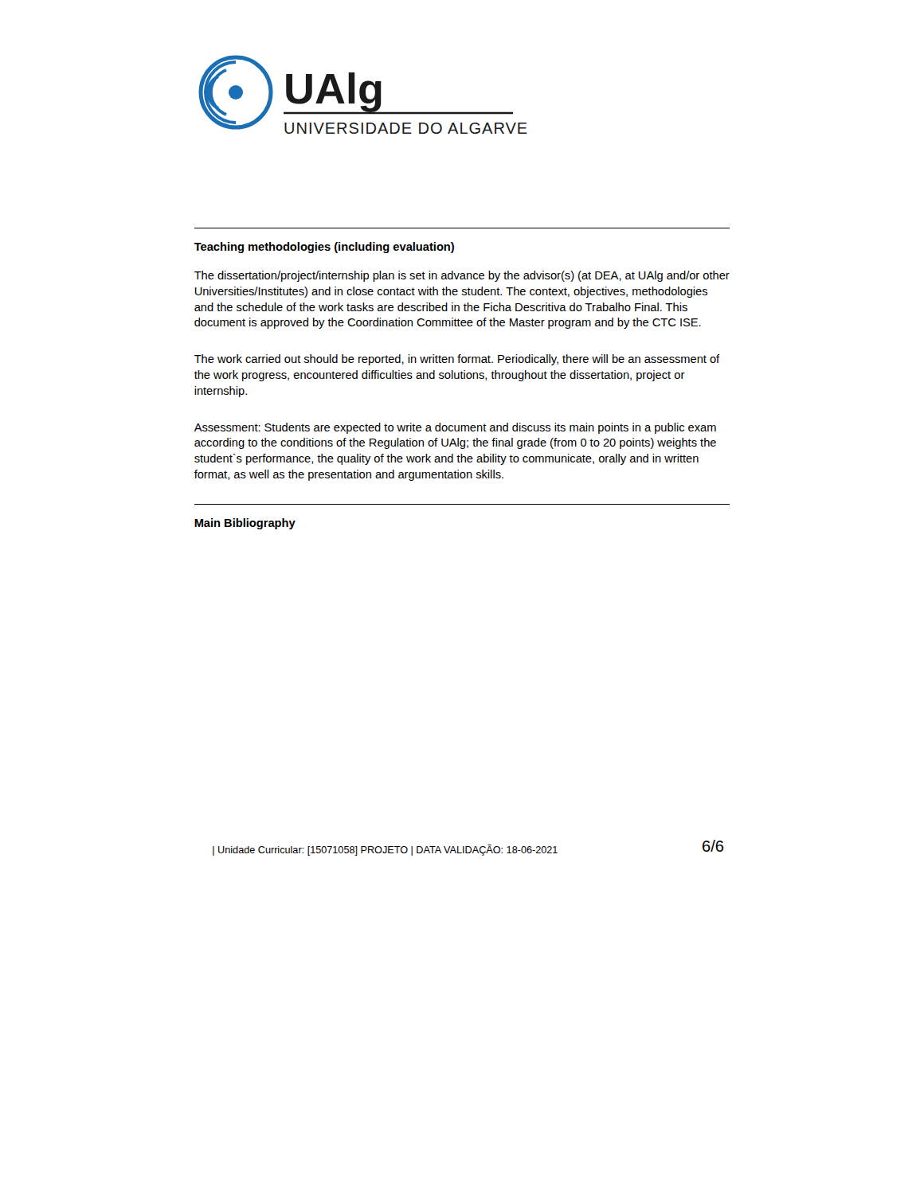UAlg UNIVERSIDADE DO ALGARVE
Teaching methodologies (including evaluation)
The dissertation/project/internship plan is set in advance by the advisor(s) (at DEA, at UAlg and/or other Universities/Institutes) and in close contact with the student. The context, objectives, methodologies and the schedule of the work tasks are described in the Ficha Descritiva do Trabalho Final. This document is approved by the Coordination Committee of the Master program and by the CTC ISE.
The work carried out should be reported, in written format. Periodically, there will be an assessment of the work progress, encountered difficulties and solutions, throughout the dissertation, project or internship.
Assessment: Students are expected to write a document and discuss its main points in a public exam according to the conditions of the Regulation of UAlg; the final grade (from 0 to 20 points) weights the student`s performance, the quality of the work and the ability to communicate, orally and in written format, as well as the presentation and argumentation skills.
Main Bibliography
| Unidade Curricular: [15071058] PROJETO | DATA VALIDAÇÃO: 18-06-2021
6/6